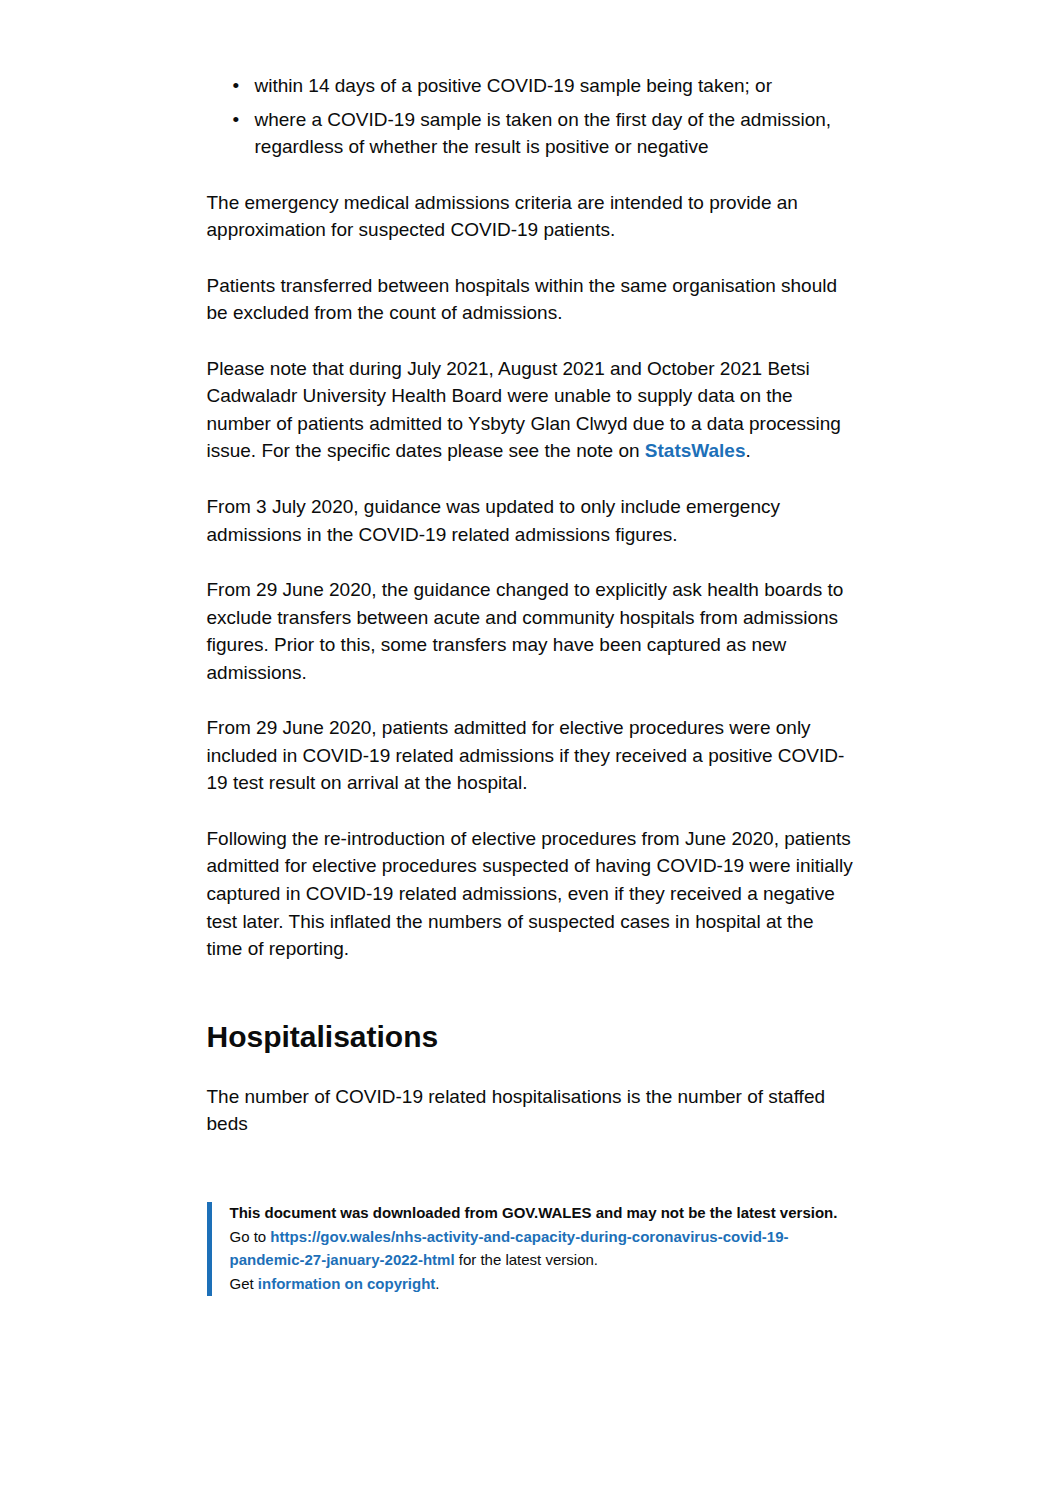within 14 days of a positive COVID-19 sample being taken; or
where a COVID-19 sample is taken on the first day of the admission, regardless of whether the result is positive or negative
The emergency medical admissions criteria are intended to provide an approximation for suspected COVID-19 patients.
Patients transferred between hospitals within the same organisation should be excluded from the count of admissions.
Please note that during July 2021, August 2021 and October 2021 Betsi Cadwaladr University Health Board were unable to supply data on the number of patients admitted to Ysbyty Glan Clwyd due to a data processing issue. For the specific dates please see the note on StatsWales.
From 3 July 2020, guidance was updated to only include emergency admissions in the COVID-19 related admissions figures.
From 29 June 2020, the guidance changed to explicitly ask health boards to exclude transfers between acute and community hospitals from admissions figures. Prior to this, some transfers may have been captured as new admissions.
From 29 June 2020, patients admitted for elective procedures were only included in COVID-19 related admissions if they received a positive COVID-19 test result on arrival at the hospital.
Following the re-introduction of elective procedures from June 2020, patients admitted for elective procedures suspected of having COVID-19 were initially captured in COVID-19 related admissions, even if they received a negative test later. This inflated the numbers of suspected cases in hospital at the time of reporting.
Hospitalisations
The number of COVID-19 related hospitalisations is the number of staffed beds
This document was downloaded from GOV.WALES and may not be the latest version.
Go to https://gov.wales/nhs-activity-and-capacity-during-coronavirus-covid-19-pandemic-27-january-2022-html for the latest version.
Get information on copyright.